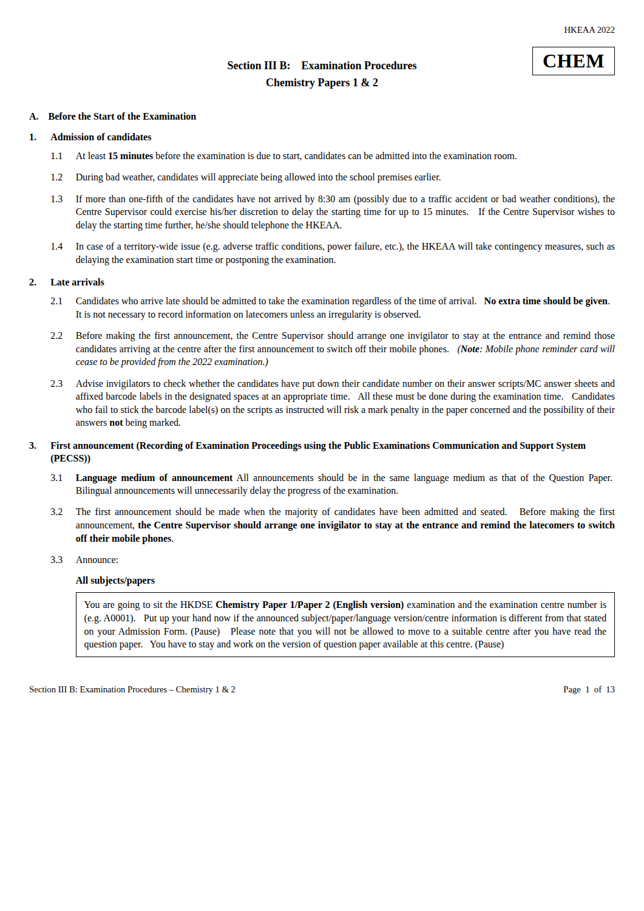HKEAA 2022
CHEM
Section III B: Examination Procedures
Chemistry Papers 1 & 2
A. Before the Start of the Examination
1. Admission of candidates
1.1 At least 15 minutes before the examination is due to start, candidates can be admitted into the examination room.
1.2 During bad weather, candidates will appreciate being allowed into the school premises earlier.
1.3 If more than one-fifth of the candidates have not arrived by 8:30 am (possibly due to a traffic accident or bad weather conditions), the Centre Supervisor could exercise his/her discretion to delay the starting time for up to 15 minutes. If the Centre Supervisor wishes to delay the starting time further, he/she should telephone the HKEAA.
1.4 In case of a territory-wide issue (e.g. adverse traffic conditions, power failure, etc.), the HKEAA will take contingency measures, such as delaying the examination start time or postponing the examination.
2. Late arrivals
2.1 Candidates who arrive late should be admitted to take the examination regardless of the time of arrival. No extra time should be given. It is not necessary to record information on latecomers unless an irregularity is observed.
2.2 Before making the first announcement, the Centre Supervisor should arrange one invigilator to stay at the entrance and remind those candidates arriving at the centre after the first announcement to switch off their mobile phones. (Note: Mobile phone reminder card will cease to be provided from the 2022 examination.)
2.3 Advise invigilators to check whether the candidates have put down their candidate number on their answer scripts/MC answer sheets and affixed barcode labels in the designated spaces at an appropriate time. All these must be done during the examination time. Candidates who fail to stick the barcode label(s) on the scripts as instructed will risk a mark penalty in the paper concerned and the possibility of their answers not being marked.
3. First announcement (Recording of Examination Proceedings using the Public Examinations Communication and Support System (PECSS))
3.1 Language medium of announcement All announcements should be in the same language medium as that of the Question Paper. Bilingual announcements will unnecessarily delay the progress of the examination.
3.2 The first announcement should be made when the majority of candidates have been admitted and seated. Before making the first announcement, the Centre Supervisor should arrange one invigilator to stay at the entrance and remind the latecomers to switch off their mobile phones.
3.3 Announce:
All subjects/papers
You are going to sit the HKDSE Chemistry Paper 1/Paper 2 (English version) examination and the examination centre number is (e.g. A0001). Put up your hand now if the announced subject/paper/language version/centre information is different from that stated on your Admission Form. (Pause) Please note that you will not be allowed to move to a suitable centre after you have read the question paper. You have to stay and work on the version of question paper available at this centre. (Pause)
Section III B: Examination Procedures – Chemistry 1 & 2
Page 1 of 13